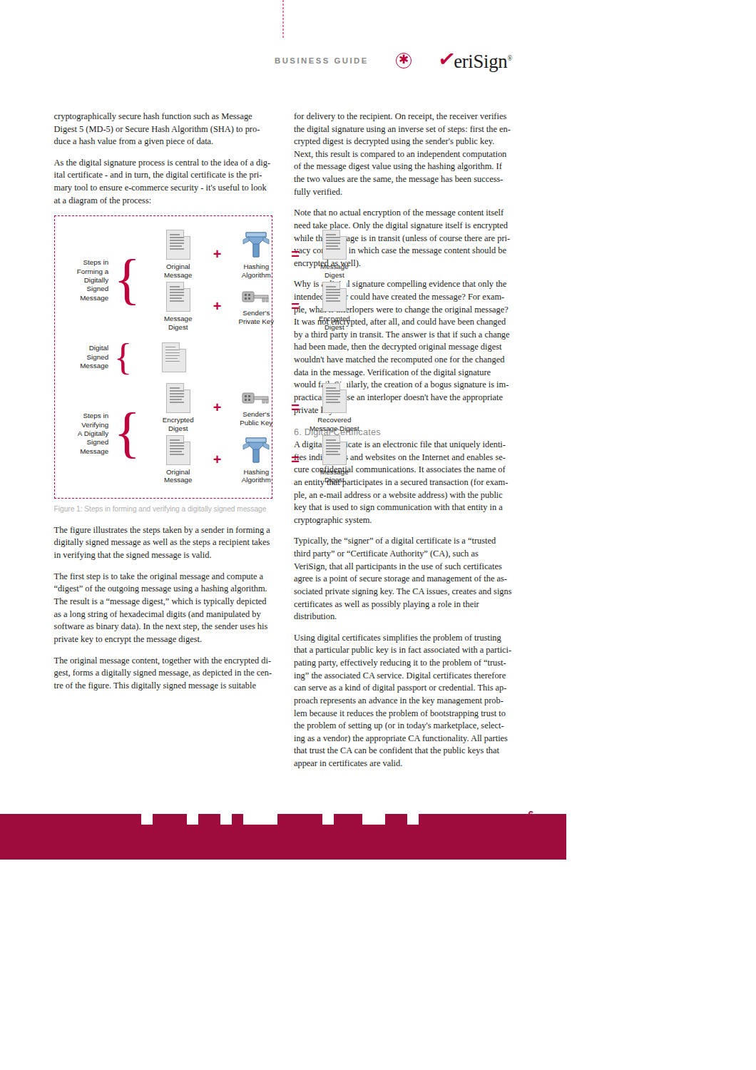Business Guide ✱ ✓eriSign®
cryptographically secure hash function such as Message Digest 5 (MD-5) or Secure Hash Algorithm (SHA) to produce a hash value from a given piece of data.
As the digital signature process is central to the idea of a digital certificate - and in turn, the digital certificate is the primary tool to ensure e-commerce security - it's useful to look at a diagram of the process:
Steps in
Forming a
Digitally
Signed
Message
{
Original
Message
+
Hashing
Algorithm
=
Message
Digest
Message
Digest
+
Sender's
Private Key
=
Encrypted
Digest
Digital
Signed
Message
{
Steps in
Verifying
A Digitally
Signed
Message
{
Encrypted
Digest
+
Sender's
Public Key
=
Recovered
Message Digest
Original
Message
+
Hashing
Algorithm
=
Message
Digest
Figure 1: Steps in forming and verifying a digitally signed message
The figure illustrates the steps taken by a sender in forming a digitally signed message as well as the steps a recipient takes in verifying that the signed message is valid.
The first step is to take the original message and compute a “digest” of the outgoing message using a hashing algorithm. The result is a “message digest,” which is typically depicted as a long string of hexadecimal digits (and manipulated by software as binary data). In the next step, the sender uses his private key to encrypt the message digest.
The original message content, together with the encrypted digest, forms a digitally signed message, as depicted in the centre of the figure. This digitally signed message is suitable
for delivery to the recipient. On receipt, the receiver verifies the digital signature using an inverse set of steps: first the encrypted digest is decrypted using the sender's public key. Next, this result is compared to an independent computation of the message digest value using the hashing algorithm. If the two values are the same, the message has been successfully verified.
Note that no actual encryption of the message content itself need take place. Only the digital signature itself is encrypted while the message is in transit (unless of course there are privacy concerns, in which case the message content should be encrypted as well).
Why is a digital signature compelling evidence that only the intended signer could have created the message? For example, what if interlopers were to change the original message? It was not encrypted, after all, and could have been changed by a third party in transit. The answer is that if such a change had been made, then the decrypted original message digest wouldn't have matched the recomputed one for the changed data in the message. Verification of the digital signature would fail. Similarly, the creation of a bogus signature is impractical because an interloper doesn't have the appropriate private key.
6. Digital Certificates
A digital certificate is an electronic file that uniquely identifies individuals and websites on the Internet and enables secure confidential communications. It associates the name of an entity that participates in a secured transaction (for example, an e-mail address or a website address) with the public key that is used to sign communication with that entity in a cryptographic system.
Typically, the “signer” of a digital certificate is a “trusted third party” or “Certificate Authority” (CA), such as VeriSign, that all participants in the use of such certificates agree is a point of secure storage and management of the associated private signing key. The CA issues, creates and signs certificates as well as possibly playing a role in their distribution.
Using digital certificates simplifies the problem of trusting that a particular public key is in fact associated with a participating party, effectively reducing it to the problem of “trusting” the associated CA service. Digital certificates therefore can serve as a kind of digital passport or credential. This approach represents an advance in the key management problem because it reduces the problem of bootstrapping trust to the problem of setting up (or in today's marketplace, selecting as a vendor) the appropriate CA functionality. All parties that trust the CA can be confident that the public keys that appear in certificates are valid.
6